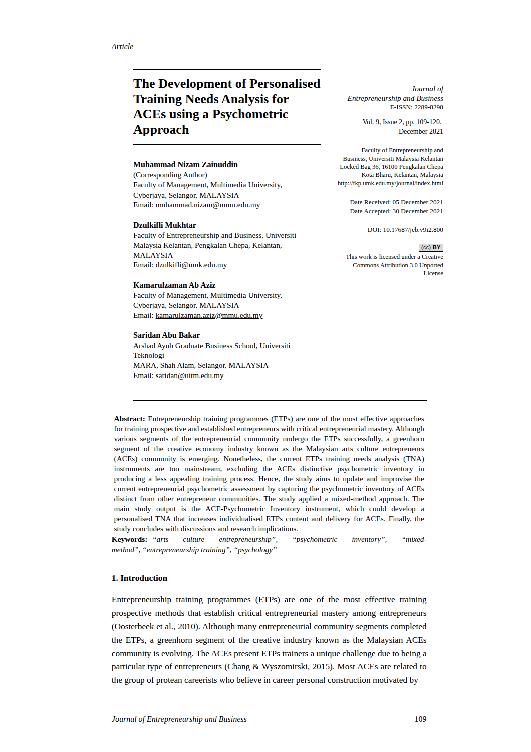Article
The Development of Personalised Training Needs Analysis for ACEs using a Psychometric Approach
Muhammad Nizam Zainuddin
(Corresponding Author)
Faculty of Management, Multimedia University,
Cyberjaya, Selangor, MALAYSIA
Email: muhammad.nizam@mmu.edu.my
Dzulkifli Mukhtar
Faculty of Entrepreneurship and Business, Universiti
Malaysia Kelantan, Pengkalan Chepa, Kelantan, MALAYSIA
Email: dzulkifli@umk.edu.my
Kamarulzaman Ab Aziz
Faculty of Management, Multimedia University,
Cyberjaya, Selangor, MALAYSIA
Email: kamarulzaman.aziz@mmu.edu.my
Saridan Abu Bakar
Arshad Ayub Graduate Business School, Universiti Teknologi
MARA, Shah Alam, Selangor, MALAYSIA
Email: saridan@uitm.edu.my
Journal of
Entrepreneurship and Business
E-ISSN: 2289-8298
Vol. 9, Issue 2, pp. 109-120. December 2021
Faculty of Entrepreneurship and
Business, Universiti Malaysia Kelantan
Locked Bag 36, 16100 Pengkalan Chepa
Kota Bharu, Kelantan, Malaysia
http://fkp.umk.edu.my/journal/index.html
Date Received: 05 December 2021
Date Accepted: 30 December 2021
DOI: 10.17687/jeb.v9i2.800
(cc) BY
This work is licensed under a Creative
Commons Attribution 3.0 Unported
License
Abstract: Entrepreneurship training programmes (ETPs) are one of the most effective approaches for training prospective and established entrepreneurs with critical entrepreneurial mastery. Although various segments of the entrepreneurial community undergo the ETPs successfully, a greenhorn segment of the creative economy industry known as the Malaysian arts culture entrepreneurs (ACEs) community is emerging. Nonetheless, the current ETPs training needs analysis (TNA) instruments are too mainstream, excluding the ACEs distinctive psychometric inventory in producing a less appealing training process. Hence, the study aims to update and improvise the current entrepreneurial psychometric assessment by capturing the psychometric inventory of ACEs distinct from other entrepreneur communities. The study applied a mixed-method approach. The main study output is the ACE-Psychometric Inventory instrument, which could develop a personalised TNA that increases individualised ETPs content and delivery for ACEs. Finally, the study concludes with discussions and research implications.
Keywords: “arts culture entrepreneurship”, “psychometric inventory”, “mixed-method”, “entrepreneurship training”, “psychology”
1. Introduction
Entrepreneurship training programmes (ETPs) are one of the most effective training prospective methods that establish critical entrepreneurial mastery among entrepreneurs (Oosterbeek et al., 2010). Although many entrepreneurial community segments completed the ETPs, a greenhorn segment of the creative industry known as the Malaysian ACEs community is evolving. The ACEs present ETPs trainers a unique challenge due to being a particular type of entrepreneurs (Chang & Wyszomirski, 2015). Most ACEs are related to the group of protean careerists who believe in career personal construction motivated by
Journal of Entrepreneurship and Business 109